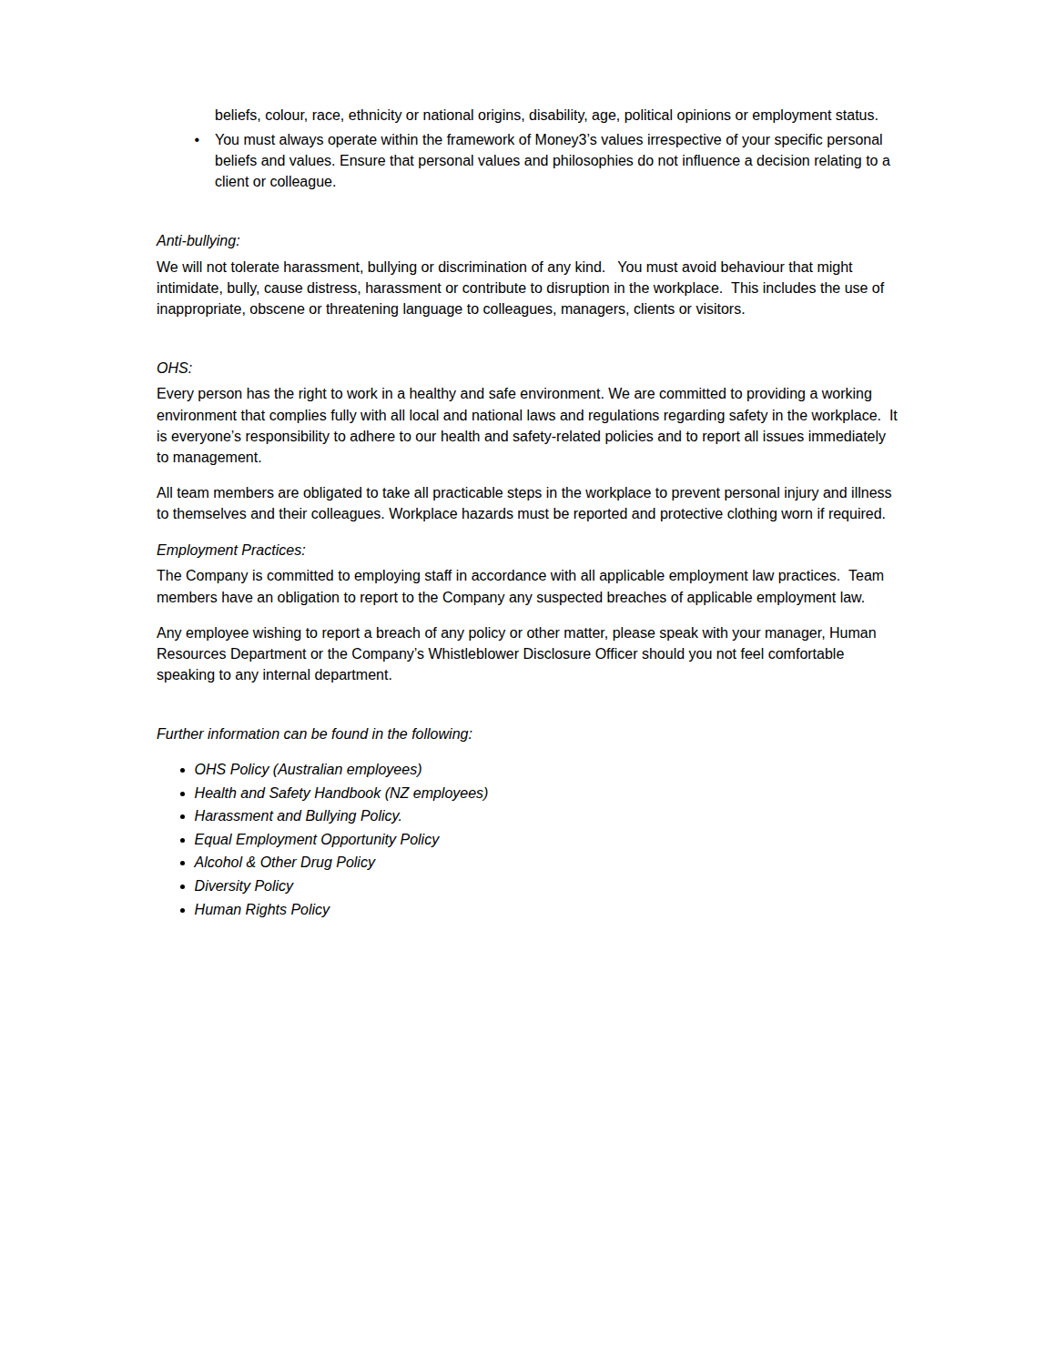beliefs, colour, race, ethnicity or national origins, disability, age, political opinions or employment status.
You must always operate within the framework of Money3’s values irrespective of your specific personal beliefs and values. Ensure that personal values and philosophies do not influence a decision relating to a client or colleague.
Anti-bullying:
We will not tolerate harassment, bullying or discrimination of any kind. You must avoid behaviour that might intimidate, bully, cause distress, harassment or contribute to disruption in the workplace. This includes the use of inappropriate, obscene or threatening language to colleagues, managers, clients or visitors.
OHS:
Every person has the right to work in a healthy and safe environment. We are committed to providing a working environment that complies fully with all local and national laws and regulations regarding safety in the workplace. It is everyone’s responsibility to adhere to our health and safety-related policies and to report all issues immediately to management.
All team members are obligated to take all practicable steps in the workplace to prevent personal injury and illness to themselves and their colleagues. Workplace hazards must be reported and protective clothing worn if required.
Employment Practices:
The Company is committed to employing staff in accordance with all applicable employment law practices. Team members have an obligation to report to the Company any suspected breaches of applicable employment law.
Any employee wishing to report a breach of any policy or other matter, please speak with your manager, Human Resources Department or the Company’s Whistleblower Disclosure Officer should you not feel comfortable speaking to any internal department.
Further information can be found in the following:
OHS Policy (Australian employees)
Health and Safety Handbook (NZ employees)
Harassment and Bullying Policy.
Equal Employment Opportunity Policy
Alcohol & Other Drug Policy
Diversity Policy
Human Rights Policy